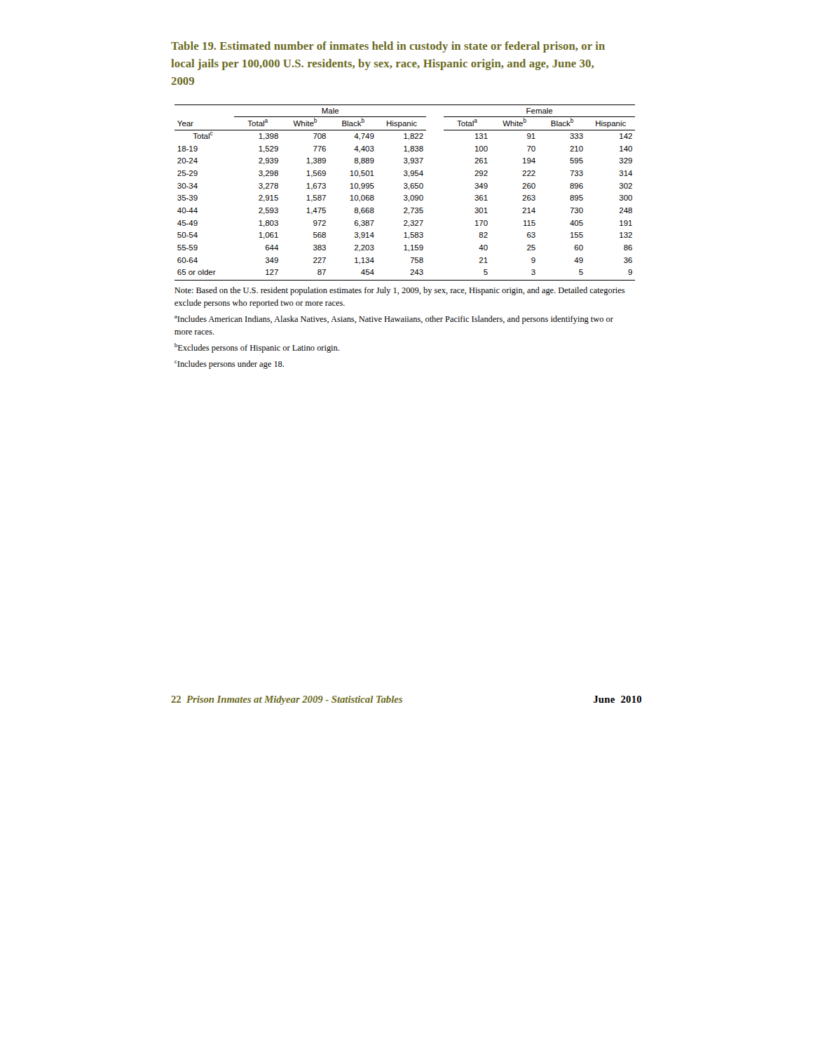Table 19. Estimated number of inmates held in custody in state or federal prison, or in local jails per 100,000 U.S. residents, by sex, race, Hispanic origin, and age, June 30, 2009
| | Male | | Female |
| --- | --- | --- | --- |
| Year | Total a | White b | Black b | Hispanic | | Total a | White b | Black b | Hispanic |
| Total c | 1,398 | 708 | 4,749 | 1,822 | | 131 | 91 | 333 | 142 |
| 18-19 | 1,529 | 776 | 4,403 | 1,838 | | 100 | 70 | 210 | 140 |
| 20-24 | 2,939 | 1,389 | 8,889 | 3,937 | | 261 | 194 | 595 | 329 |
| 25-29 | 3,298 | 1,569 | 10,501 | 3,954 | | 292 | 222 | 733 | 314 |
| 30-34 | 3,278 | 1,673 | 10,995 | 3,650 | | 349 | 260 | 896 | 302 |
| 35-39 | 2,915 | 1,587 | 10,068 | 3,090 | | 361 | 263 | 895 | 300 |
| 40-44 | 2,593 | 1,475 | 8,668 | 2,735 | | 301 | 214 | 730 | 248 |
| 45-49 | 1,803 | 972 | 6,387 | 2,327 | | 170 | 115 | 405 | 191 |
| 50-54 | 1,061 | 568 | 3,914 | 1,583 | | 82 | 63 | 155 | 132 |
| 55-59 | 644 | 383 | 2,203 | 1,159 | | 40 | 25 | 60 | 86 |
| 60-64 | 349 | 227 | 1,134 | 758 | | 21 | 9 | 49 | 36 |
| 65 or older | 127 | 87 | 454 | 243 | | 5 | 3 | 5 | 9 |
Note: Based on the U.S. resident population estimates for July 1, 2009, by sex, race, Hispanic origin, and age. Detailed categories exclude persons who reported two or more races.
aIncludes American Indians, Alaska Natives, Asians, Native Hawaiians, other Pacific Islanders, and persons identifying two or more races.
bExcludes persons of Hispanic or Latino origin.
cIncludes persons under age 18.
22 Prison Inmates at Midyear 2009 - Statistical Tables
June 2010